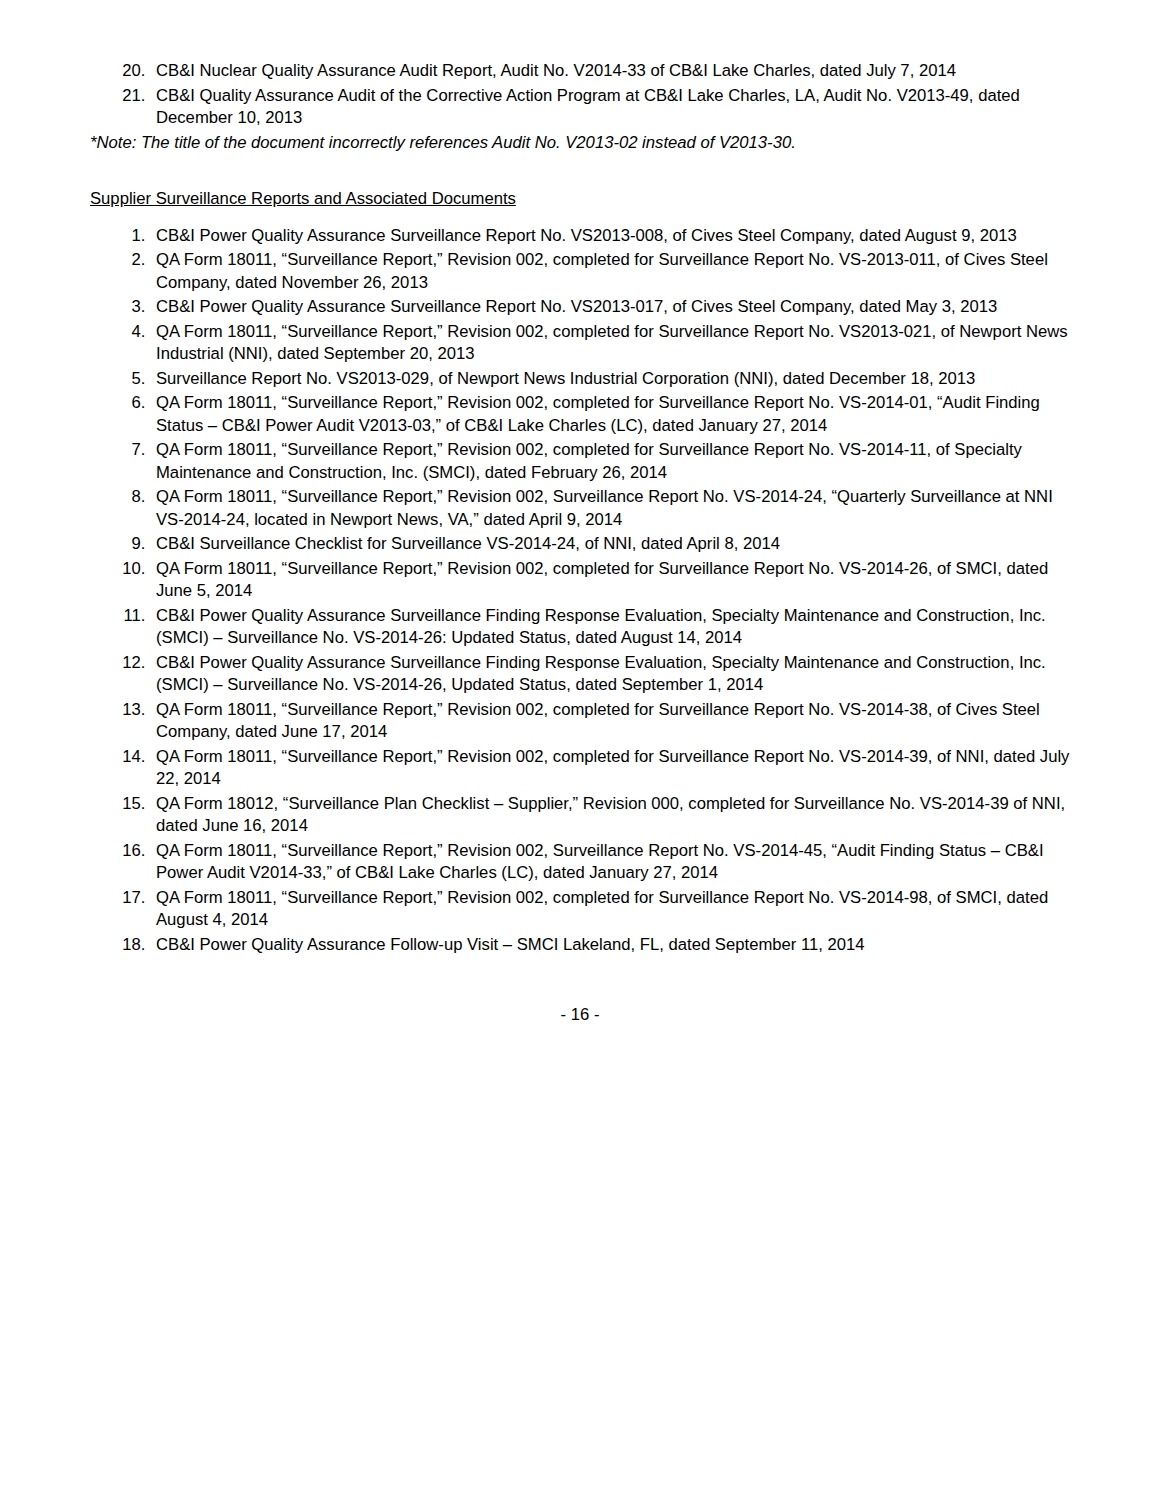CB&I Nuclear Quality Assurance Audit Report, Audit No. V2014-33 of CB&I Lake Charles, dated July 7, 2014
CB&I Quality Assurance Audit of the Corrective Action Program at CB&I Lake Charles, LA, Audit No. V2013-49, dated December 10, 2013
*Note: The title of the document incorrectly references Audit No. V2013-02 instead of V2013-30.
Supplier Surveillance Reports and Associated Documents
CB&I Power Quality Assurance Surveillance Report No. VS2013-008, of Cives Steel Company, dated August 9, 2013
QA Form 18011, “Surveillance Report,” Revision 002, completed for Surveillance Report No. VS-2013-011, of Cives Steel Company, dated November 26, 2013
CB&I Power Quality Assurance Surveillance Report No. VS2013-017, of Cives Steel Company, dated May 3, 2013
QA Form 18011, “Surveillance Report,” Revision 002, completed for Surveillance Report No. VS2013-021, of Newport News Industrial (NNI), dated September 20, 2013
Surveillance Report No. VS2013-029, of Newport News Industrial Corporation (NNI), dated December 18, 2013
QA Form 18011, “Surveillance Report,” Revision 002, completed for Surveillance Report No. VS-2014-01, “Audit Finding Status – CB&I Power Audit V2013-03,” of CB&I Lake Charles (LC), dated January 27, 2014
QA Form 18011, “Surveillance Report,” Revision 002, completed for Surveillance Report No. VS-2014-11, of Specialty Maintenance and Construction, Inc. (SMCI), dated February 26, 2014
QA Form 18011, “Surveillance Report,” Revision 002, Surveillance Report No. VS-2014-24, “Quarterly Surveillance at NNI VS-2014-24, located in Newport News, VA,” dated April 9, 2014
CB&I Surveillance Checklist for Surveillance VS-2014-24, of NNI, dated April 8, 2014
QA Form 18011, “Surveillance Report,” Revision 002, completed for Surveillance Report No. VS-2014-26, of SMCI, dated June 5, 2014
CB&I Power Quality Assurance Surveillance Finding Response Evaluation, Specialty Maintenance and Construction, Inc. (SMCI) – Surveillance No. VS-2014-26: Updated Status, dated August 14, 2014
CB&I Power Quality Assurance Surveillance Finding Response Evaluation, Specialty Maintenance and Construction, Inc. (SMCI) – Surveillance No. VS-2014-26, Updated Status, dated September 1, 2014
QA Form 18011, “Surveillance Report,” Revision 002, completed for Surveillance Report No. VS-2014-38, of Cives Steel Company, dated June 17, 2014
QA Form 18011, “Surveillance Report,” Revision 002, completed for Surveillance Report No. VS-2014-39, of NNI, dated July 22, 2014
QA Form 18012, “Surveillance Plan Checklist – Supplier,” Revision 000, completed for Surveillance No. VS-2014-39 of NNI, dated June 16, 2014
QA Form 18011, “Surveillance Report,” Revision 002, Surveillance Report No. VS-2014-45, “Audit Finding Status – CB&I Power Audit V2014-33,” of CB&I Lake Charles (LC), dated January 27, 2014
QA Form 18011, “Surveillance Report,” Revision 002, completed for Surveillance Report No. VS-2014-98, of SMCI, dated August 4, 2014
CB&I Power Quality Assurance Follow-up Visit – SMCI Lakeland, FL, dated September 11, 2014
- 16 -